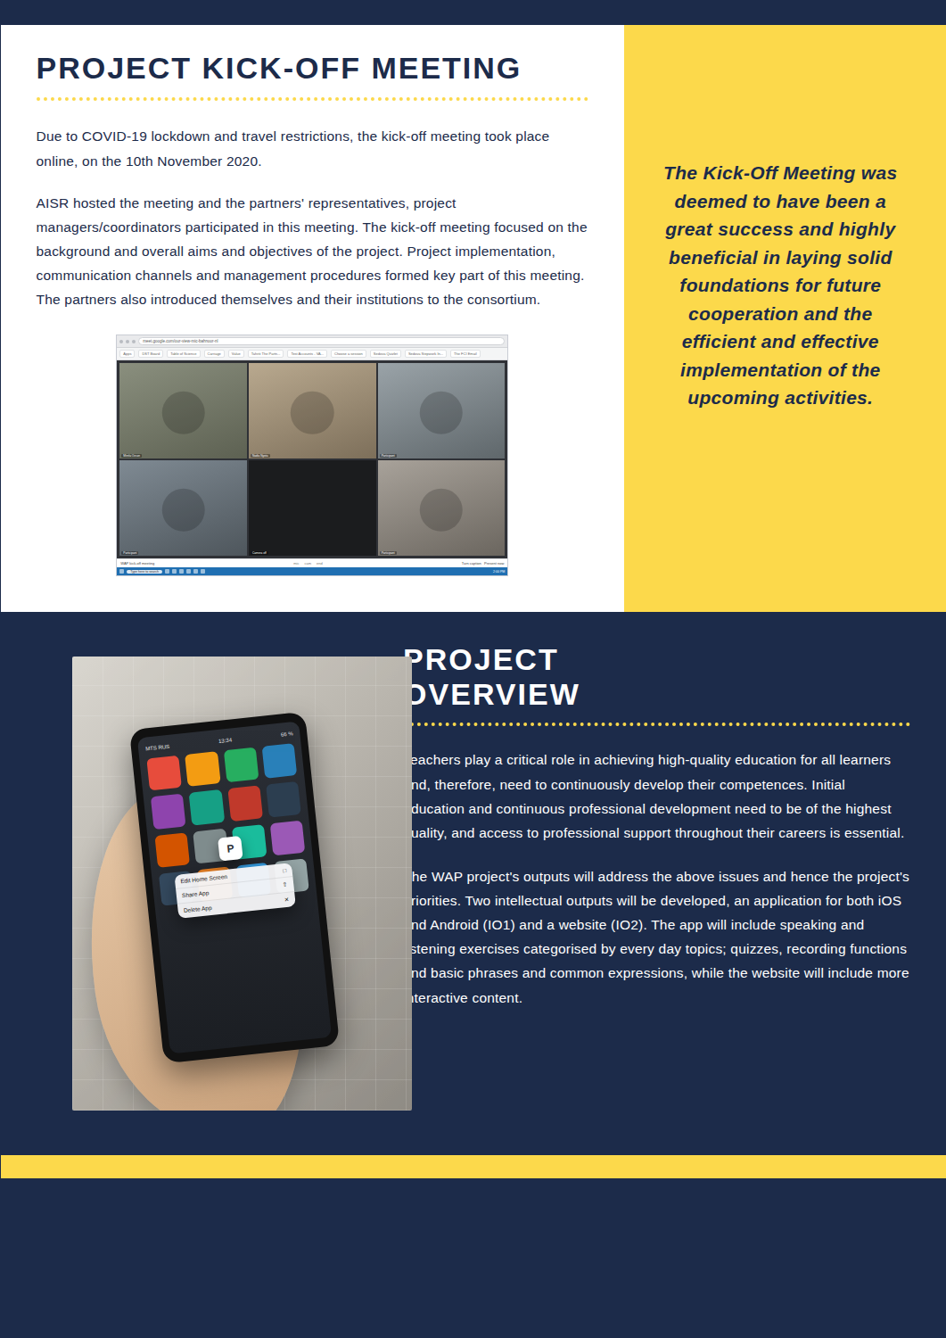PROJECT KICK-OFF MEETING
Due to COVID-19 lockdown and travel restrictions, the kick-off meeting took place online, on the 10th November 2020.
AISR hosted the meeting and the partners' representatives, project managers/coordinators participated in this meeting. The kick-off meeting focused on the background and overall aims and objectives of the project. Project implementation, communication channels and management procedures formed key part of this meeting. The partners also introduced themselves and their institutions to the consortium.
meet.google.com/our-view-mic-bahnoor-nl
Apps DST Board Table of Science Carriage Value Tahriti The Partn... Test Accounts - VA... Choose a session Sedova Quizlet Sedova Stepwork In... The FCI Email
Mirela Ozcan
Nadia Nyota
Participant
Participant
Camera off
Participant
WAP kick-off meeting mic cam end Turn caption Present now
Type here to search 2:00 PM
The Kick-Off Meeting was deemed to have been a great success and highly beneficial in laying solid foundations for future cooperation and the efficient and effective implementation of the upcoming activities.
MTS RUS 13:34 66 %
P
Edit Home Screen□
Share App⇧
Delete App✕
PROJECT
OVERVIEW
Teachers play a critical role in achieving high-quality education for all learners and, therefore, need to continuously develop their competences. Initial education and continuous professional development need to be of the highest quality, and access to professional support throughout their careers is essential.
The WAP project's outputs will address the above issues and hence the project's priorities. Two intellectual outputs will be developed, an application for both iOS and Android (IO1) and a website (IO2). The app will include speaking and listening exercises categorised by every day topics; quizzes, recording functions and basic phrases and common expressions, while the website will include more interactive content.